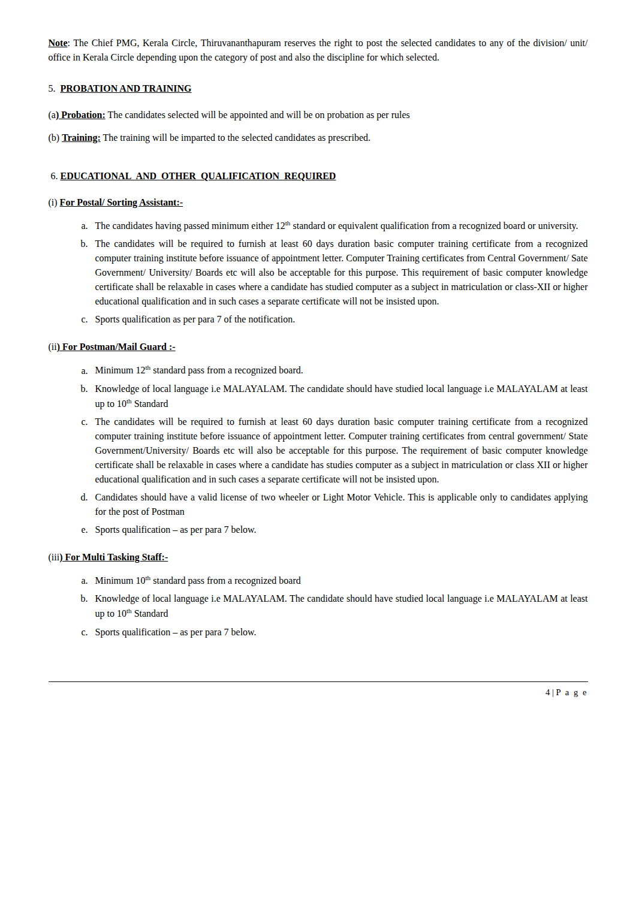Note: The Chief PMG, Kerala Circle, Thiruvananthapuram reserves the right to post the selected candidates to any of the division/ unit/ office in Kerala Circle depending upon the category of post and also the discipline for which selected.
5. PROBATION AND TRAINING
(a) Probation: The candidates selected will be appointed and will be on probation as per rules
(b) Training: The training will be imparted to the selected candidates as prescribed.
6. EDUCATIONAL AND OTHER QUALIFICATION REQUIRED
(i) For Postal/ Sorting Assistant:-
The candidates having passed minimum either 12th standard or equivalent qualification from a recognized board or university.
The candidates will be required to furnish at least 60 days duration basic computer training certificate from a recognized computer training institute before issuance of appointment letter. Computer Training certificates from Central Government/ Sate Government/ University/ Boards etc will also be acceptable for this purpose. This requirement of basic computer knowledge certificate shall be relaxable in cases where a candidate has studied computer as a subject in matriculation or class-XII or higher educational qualification and in such cases a separate certificate will not be insisted upon.
Sports qualification as per para 7 of the notification.
(ii) For Postman/Mail Guard :-
Minimum 12th standard pass from a recognized board.
Knowledge of local language i.e MALAYALAM. The candidate should have studied local language i.e MALAYALAM at least up to 10th Standard
The candidates will be required to furnish at least 60 days duration basic computer training certificate from a recognized computer training institute before issuance of appointment letter. Computer training certificates from central government/ State Government/University/ Boards etc will also be acceptable for this purpose. The requirement of basic computer knowledge certificate shall be relaxable in cases where a candidate has studies computer as a subject in matriculation or class XII or higher educational qualification and in such cases a separate certificate will not be insisted upon.
Candidates should have a valid license of two wheeler or Light Motor Vehicle. This is applicable only to candidates applying for the post of Postman
Sports qualification – as per para 7 below.
(iii) For Multi Tasking Staff:-
Minimum 10th standard pass from a recognized board
Knowledge of local language i.e MALAYALAM. The candidate should have studied local language i.e MALAYALAM at least up to 10th Standard
Sports qualification – as per para 7 below.
4 | P a g e